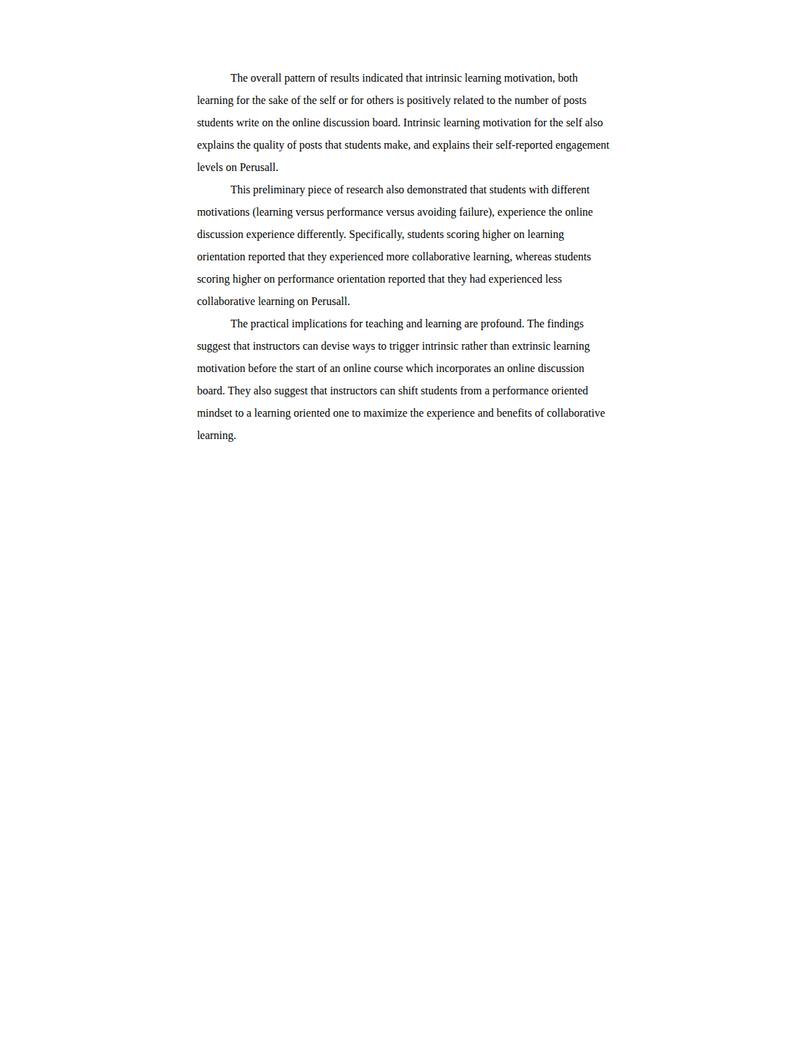The overall pattern of results indicated that intrinsic learning motivation, both learning for the sake of the self or for others is positively related to the number of posts students write on the online discussion board. Intrinsic learning motivation for the self also explains the quality of posts that students make, and explains their self-reported engagement levels on Perusall.
This preliminary piece of research also demonstrated that students with different motivations (learning versus performance versus avoiding failure), experience the online discussion experience differently. Specifically, students scoring higher on learning orientation reported that they experienced more collaborative learning, whereas students scoring higher on performance orientation reported that they had experienced less collaborative learning on Perusall.
The practical implications for teaching and learning are profound. The findings suggest that instructors can devise ways to trigger intrinsic rather than extrinsic learning motivation before the start of an online course which incorporates an online discussion board. They also suggest that instructors can shift students from a performance oriented mindset to a learning oriented one to maximize the experience and benefits of collaborative learning.